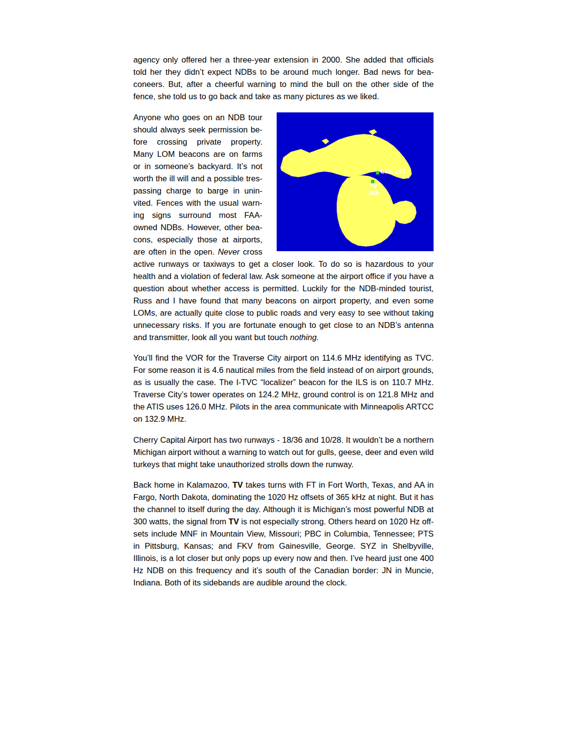agency only offered her a three-year extension in 2000. She added that officials told her they didn’t expect NDBs to be around much longer. Bad news for beaconeers. But, after a cheerful warning to mind the bull on the other side of the fence, she told us to go back and take as many pictures as we liked.
CXK 251 TV
365
Anyone who goes on an NDB tour should always seek permission before crossing private property. Many LOM beacons are on farms or in someone’s backyard. It’s not worth the ill will and a possible trespassing charge to barge in uninvited. Fences with the usual warning signs surround most FAA-owned NDBs. However, other beacons, especially those at airports, are often in the open. Never cross active runways or taxiways to get a closer look. To do so is hazardous to your health and a violation of federal law. Ask someone at the airport office if you have a question about whether access is permitted. Luckily for the NDB-minded tourist, Russ and I have found that many beacons on airport property, and even some LOMs, are actually quite close to public roads and very easy to see without taking unnecessary risks. If you are fortunate enough to get close to an NDB’s antenna and transmitter, look all you want but touch nothing.
You’ll find the VOR for the Traverse City airport on 114.6 MHz identifying as TVC. For some reason it is 4.6 nautical miles from the field instead of on airport grounds, as is usually the case. The I-TVC “localizer” beacon for the ILS is on 110.7 MHz. Traverse City’s tower operates on 124.2 MHz, ground control is on 121.8 MHz and the ATIS uses 126.0 MHz. Pilots in the area communicate with Minneapolis ARTCC on 132.9 MHz.
Cherry Capital Airport has two runways - 18/36 and 10/28. It wouldn’t be a northern Michigan airport without a warning to watch out for gulls, geese, deer and even wild turkeys that might take unauthorized strolls down the runway.
Back home in Kalamazoo, TV takes turns with FT in Fort Worth, Texas, and AA in Fargo, North Dakota, dominating the 1020 Hz offsets of 365 kHz at night. But it has the channel to itself during the day. Although it is Michigan’s most powerful NDB at 300 watts, the signal from TV is not especially strong. Others heard on 1020 Hz offsets include MNF in Mountain View, Missouri; PBC in Columbia, Tennessee; PTS in Pittsburg, Kansas; and FKV from Gainesville, George. SYZ in Shelbyville, Illinois, is a lot closer but only pops up every now and then. I’ve heard just one 400 Hz NDB on this frequency and it’s south of the Canadian border: JN in Muncie, Indiana. Both of its sidebands are audible around the clock.